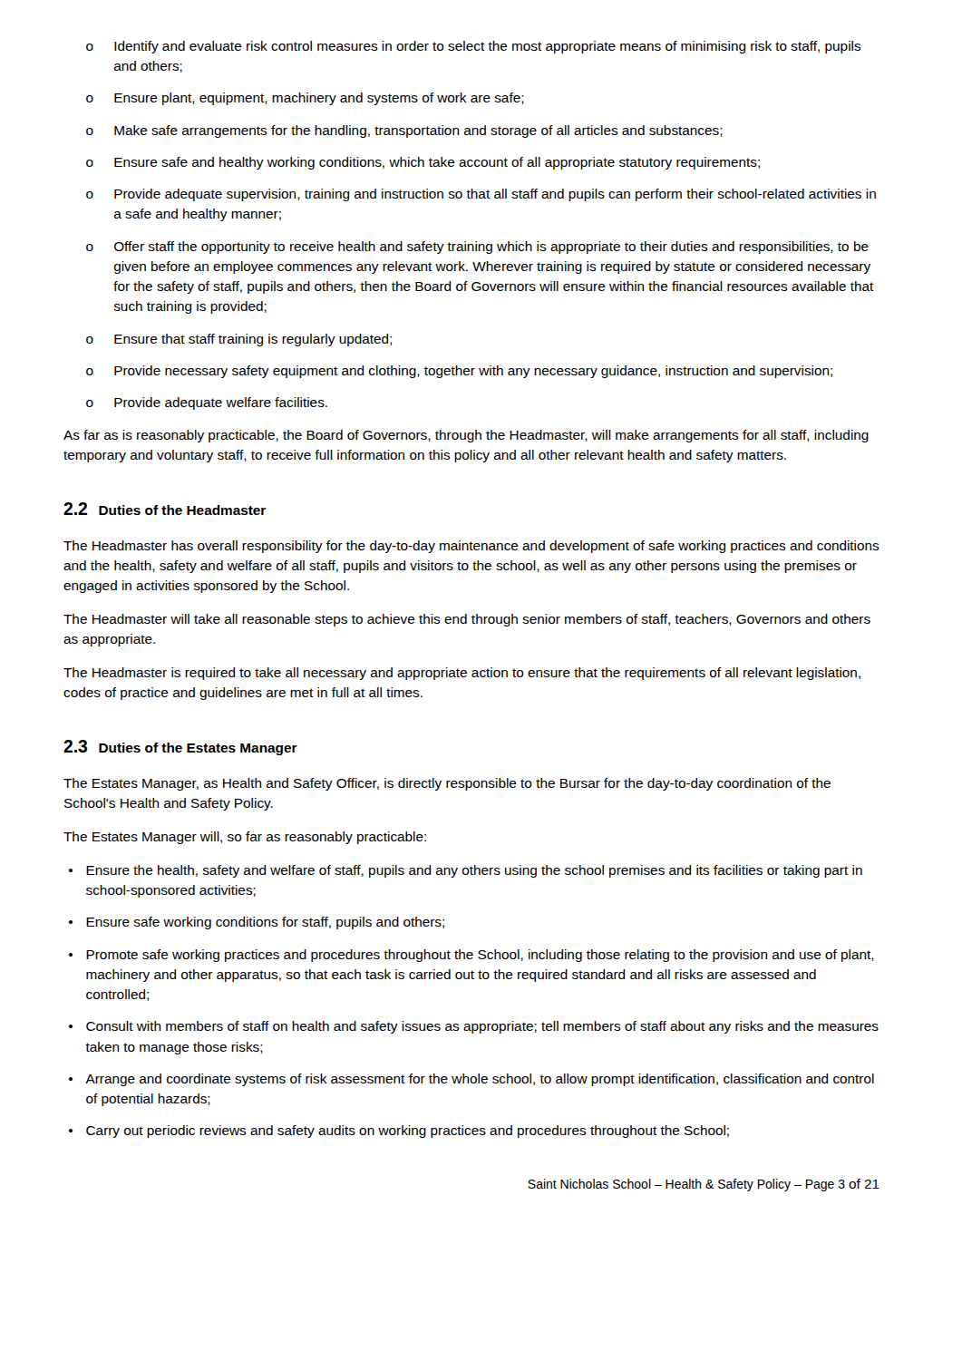Identify and evaluate risk control measures in order to select the most appropriate means of minimising risk to staff, pupils and others;
Ensure plant, equipment, machinery and systems of work are safe;
Make safe arrangements for the handling, transportation and storage of all articles and substances;
Ensure safe and healthy working conditions, which take account of all appropriate statutory requirements;
Provide adequate supervision, training and instruction so that all staff and pupils can perform their school-related activities in a safe and healthy manner;
Offer staff the opportunity to receive health and safety training which is appropriate to their duties and responsibilities, to be given before an employee commences any relevant work. Wherever training is required by statute or considered necessary for the safety of staff, pupils and others, then the Board of Governors will ensure within the financial resources available that such training is provided;
Ensure that staff training is regularly updated;
Provide necessary safety equipment and clothing, together with any necessary guidance, instruction and supervision;
Provide adequate welfare facilities.
As far as is reasonably practicable, the Board of Governors, through the Headmaster, will make arrangements for all staff, including temporary and voluntary staff, to receive full information on this policy and all other relevant health and safety matters.
2.2 Duties of the Headmaster
The Headmaster has overall responsibility for the day-to-day maintenance and development of safe working practices and conditions and the health, safety and welfare of all staff, pupils and visitors to the school, as well as any other persons using the premises or engaged in activities sponsored by the School.
The Headmaster will take all reasonable steps to achieve this end through senior members of staff, teachers, Governors and others as appropriate.
The Headmaster is required to take all necessary and appropriate action to ensure that the requirements of all relevant legislation, codes of practice and guidelines are met in full at all times.
2.3 Duties of the Estates Manager
The Estates Manager, as Health and Safety Officer, is directly responsible to the Bursar for the day-to-day coordination of the School's Health and Safety Policy.
The Estates Manager will, so far as reasonably practicable:
Ensure the health, safety and welfare of staff, pupils and any others using the school premises and its facilities or taking part in school-sponsored activities;
Ensure safe working conditions for staff, pupils and others;
Promote safe working practices and procedures throughout the School, including those relating to the provision and use of plant, machinery and other apparatus, so that each task is carried out to the required standard and all risks are assessed and controlled;
Consult with members of staff on health and safety issues as appropriate; tell members of staff about any risks and the measures taken to manage those risks;
Arrange and coordinate systems of risk assessment for the whole school, to allow prompt identification, classification and control of potential hazards;
Carry out periodic reviews and safety audits on working practices and procedures throughout the School;
Saint Nicholas School – Health & Safety Policy – Page 3 of 21